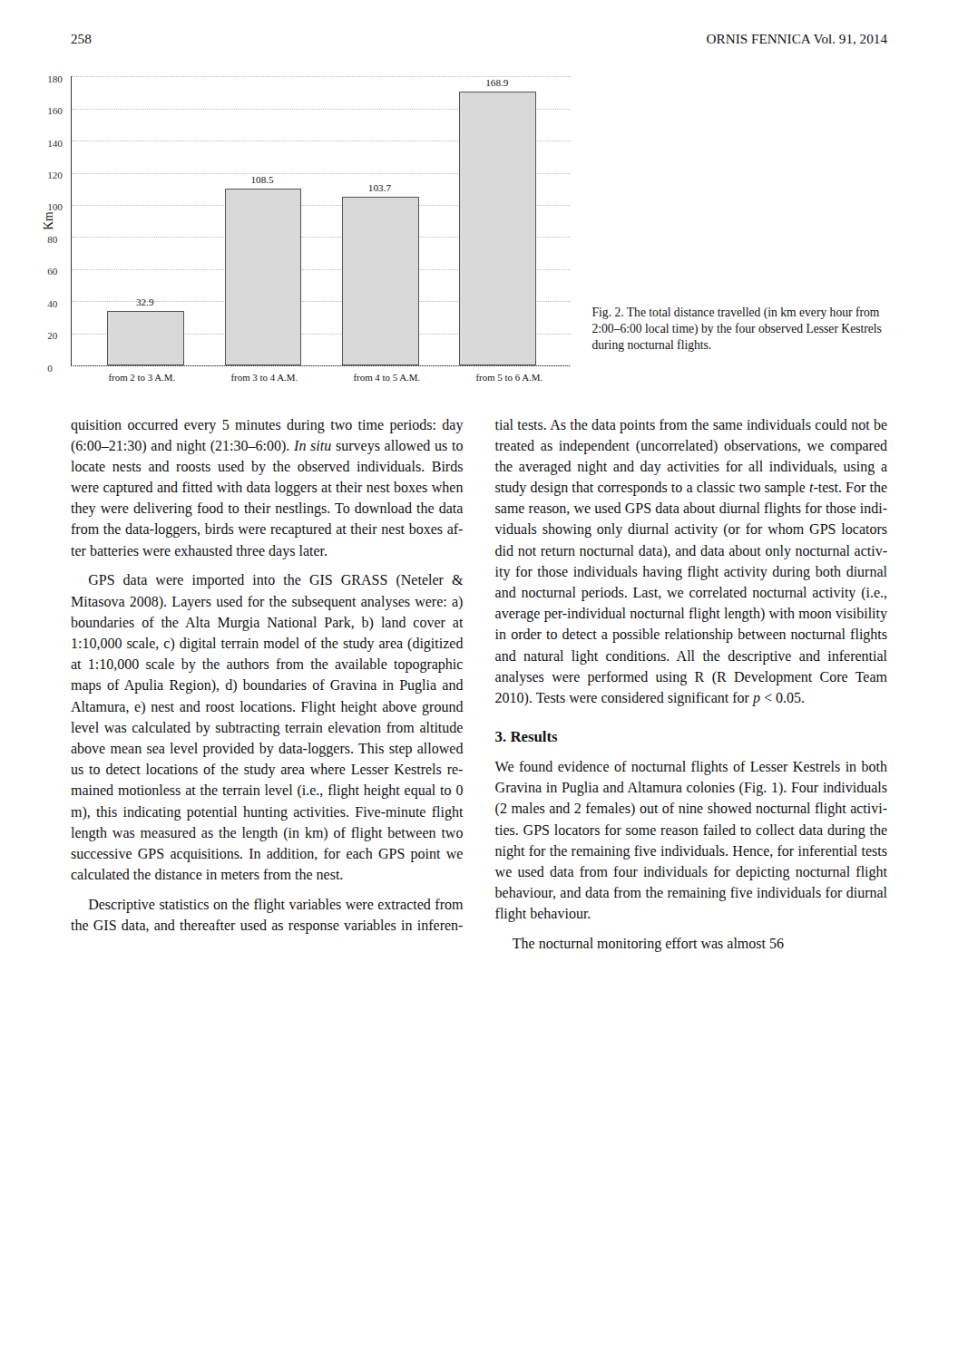258 ORNIS FENNICA Vol. 91, 2014
Km
180
160
140
120
100
80
60
40
20
0
32.9
108.5
103.7
168.9
Fig. 2. The total distance travelled (in km every hour from 2:00–6:00 local time) by the four observed Lesser Kestrels during nocturnal flights.
from 2 to 3 A.M. from 3 to 4 A.M. from 4 to 5 A.M. from 5 to 6 A.M.
quisition occurred every 5 minutes during two time periods: day (6:00–21:30) and night (21:30–6:00). In situ surveys allowed us to locate nests and roosts used by the observed individuals. Birds were captured and fitted with data loggers at their nest boxes when they were delivering food to their nestlings. To download the data from the data-loggers, birds were recaptured at their nest boxes after batteries were exhausted three days later.
GPS data were imported into the GIS GRASS (Neteler & Mitasova 2008). Layers used for the subsequent analyses were: a) boundaries of the Alta Murgia National Park, b) land cover at 1:10,000 scale, c) digital terrain model of the study area (digitized at 1:10,000 scale by the authors from the available topographic maps of Apulia Region), d) boundaries of Gravina in Puglia and Altamura, e) nest and roost locations. Flight height above ground level was calculated by subtracting terrain elevation from altitude above mean sea level provided by data-loggers. This step allowed us to detect locations of the study area where Lesser Kestrels remained motionless at the terrain level (i.e., flight height equal to 0 m), this indicating potential hunting activities. Five-minute flight length was measured as the length (in km) of flight between two successive GPS acquisitions. In addition, for each GPS point we calculated the distance in meters from the nest.
Descriptive statistics on the flight variables were extracted from the GIS data, and thereafter used as response variables in inferential tests. As the data points from the same individuals could not be treated as independent (uncorrelated) observations, we compared the averaged night and day activities for all individuals, using a study design that corresponds to a classic two sample t-test. For the same reason, we used GPS data about diurnal flights for those individuals showing only diurnal activity (or for whom GPS locators did not return nocturnal data), and data about only nocturnal activity for those individuals having flight activity during both diurnal and nocturnal periods. Last, we correlated nocturnal activity (i.e., average per-individual nocturnal flight length) with moon visibility in order to detect a possible relationship between nocturnal flights and natural light conditions. All the descriptive and inferential analyses were performed using R (R Development Core Team 2010). Tests were considered significant for p < 0.05.
3. Results
We found evidence of nocturnal flights of Lesser Kestrels in both Gravina in Puglia and Altamura colonies (Fig. 1). Four individuals (2 males and 2 females) out of nine showed nocturnal flight activities. GPS locators for some reason failed to collect data during the night for the remaining five individuals. Hence, for inferential tests we used data from four individuals for depicting nocturnal flight behaviour, and data from the remaining five individuals for diurnal flight behaviour.
The nocturnal monitoring effort was almost 56